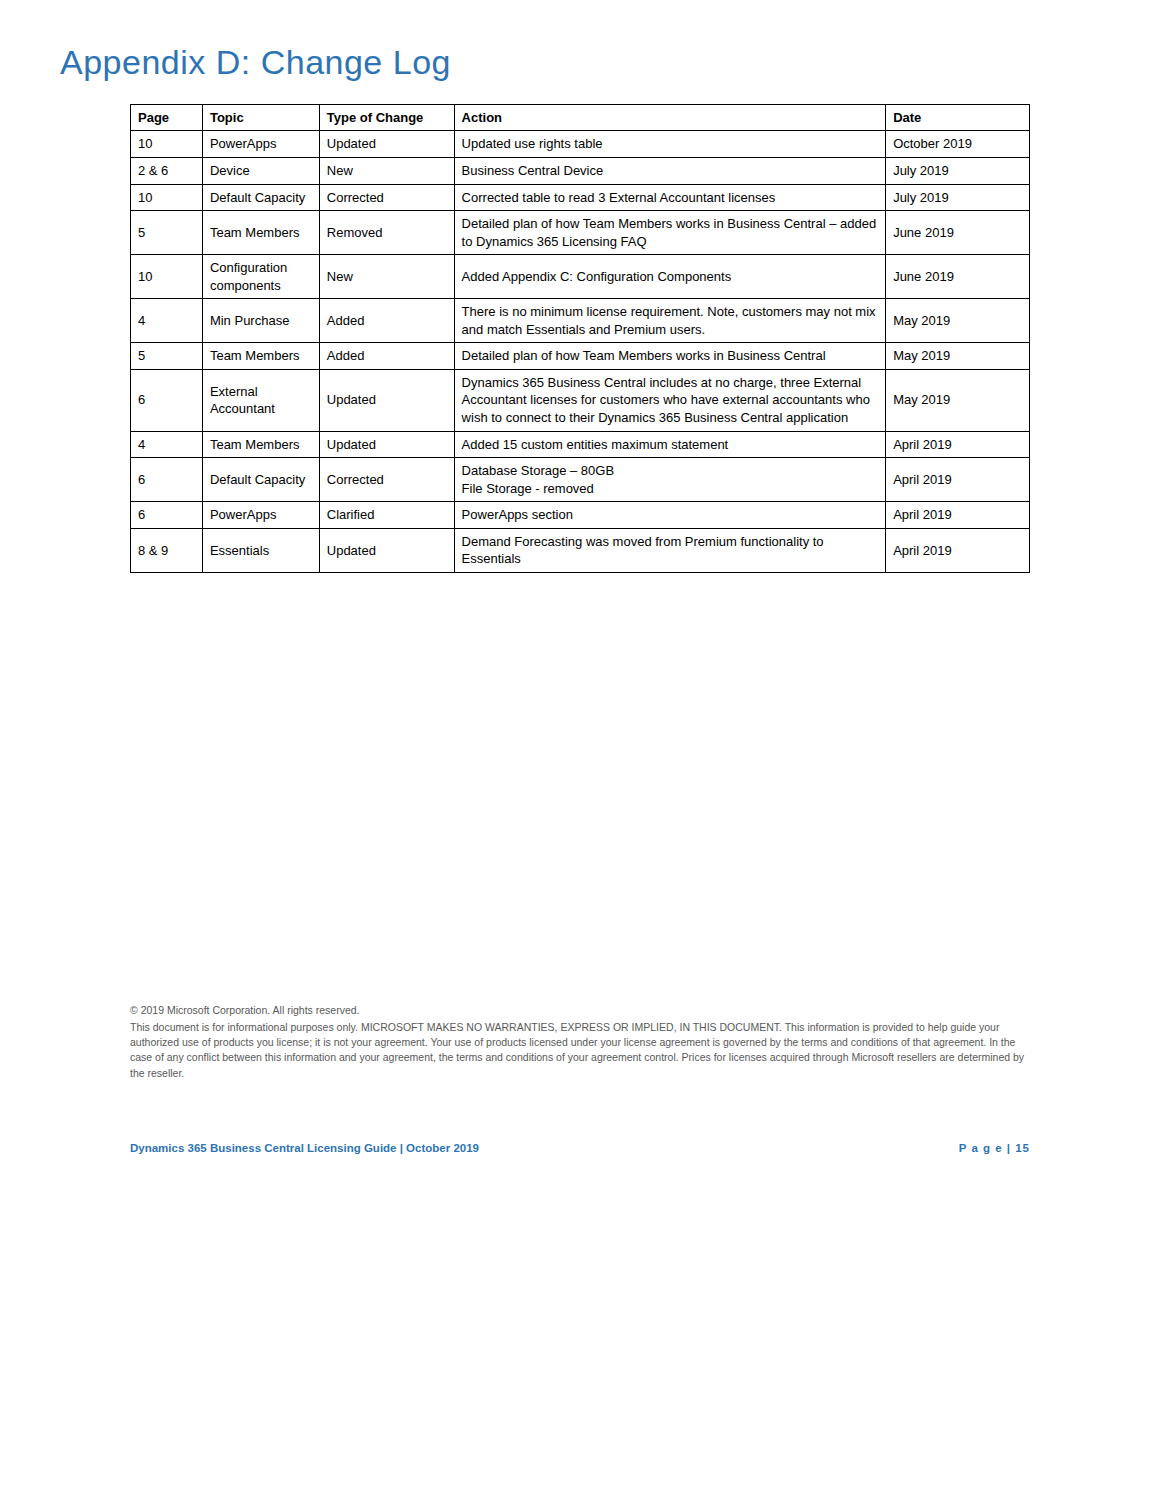Appendix D: Change Log
| Page | Topic | Type of Change | Action | Date |
| --- | --- | --- | --- | --- |
| 10 | PowerApps | Updated | Updated use rights table | October 2019 |
| 2 & 6 | Device | New | Business Central Device | July 2019 |
| 10 | Default Capacity | Corrected | Corrected table to read 3 External Accountant licenses | July 2019 |
| 5 | Team Members | Removed | Detailed plan of how Team Members works in Business Central – added to Dynamics 365 Licensing FAQ | June 2019 |
| 10 | Configuration components | New | Added Appendix C: Configuration Components | June 2019 |
| 4 | Min Purchase | Added | There is no minimum license requirement. Note, customers may not mix and match Essentials and Premium users. | May 2019 |
| 5 | Team Members | Added | Detailed plan of how Team Members works in Business Central | May 2019 |
| 6 | External Accountant | Updated | Dynamics 365 Business Central includes at no charge, three External Accountant licenses for customers who have external accountants who wish to connect to their Dynamics 365 Business Central application | May 2019 |
| 4 | Team Members | Updated | Added 15 custom entities maximum statement | April 2019 |
| 6 | Default Capacity | Corrected | Database Storage – 80GB File Storage - removed | April 2019 |
| 6 | PowerApps | Clarified | PowerApps section | April 2019 |
| 8 & 9 | Essentials | Updated | Demand Forecasting was moved from Premium functionality to Essentials | April 2019 |
© 2019 Microsoft Corporation. All rights reserved.
This document is for informational purposes only. MICROSOFT MAKES NO WARRANTIES, EXPRESS OR IMPLIED, IN THIS DOCUMENT. This information is provided to help guide your authorized use of products you license; it is not your agreement. Your use of products licensed under your license agreement is governed by the terms and conditions of that agreement. In the case of any conflict between this information and your agreement, the terms and conditions of your agreement control. Prices for licenses acquired through Microsoft resellers are determined by the reseller.
Dynamics 365 Business Central Licensing Guide | October 2019 P a g e | 15